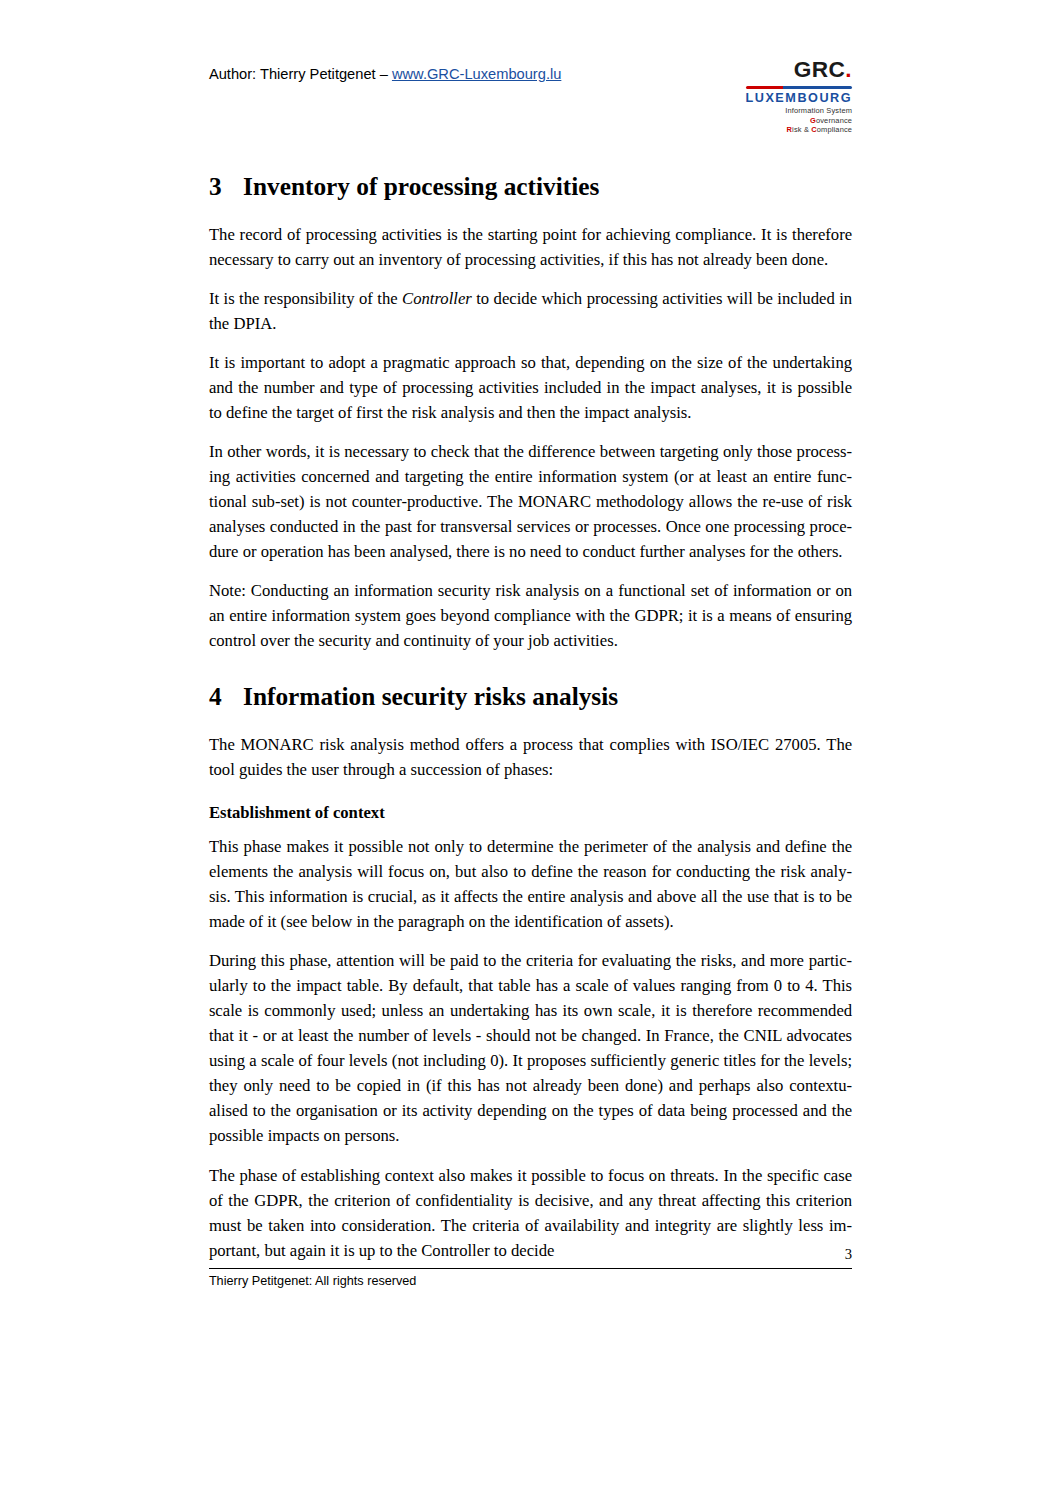Author: Thierry Petitgenet – www.GRC-Luxembourg.lu
GRC.
LUXEMBOURG
Information System
Governance
Risk & Compliance
3 Inventory of processing activities
The record of processing activities is the starting point for achieving compliance. It is therefore necessary to carry out an inventory of processing activities, if this has not already been done.
It is the responsibility of the Controller to decide which processing activities will be included in the DPIA.
It is important to adopt a pragmatic approach so that, depending on the size of the undertaking and the number and type of processing activities included in the impact analyses, it is possible to define the target of first the risk analysis and then the impact analysis.
In other words, it is necessary to check that the difference between targeting only those processing activities concerned and targeting the entire information system (or at least an entire functional sub-set) is not counter-productive. The MONARC methodology allows the re-use of risk analyses conducted in the past for transversal services or processes. Once one processing procedure or operation has been analysed, there is no need to conduct further analyses for the others.
Note: Conducting an information security risk analysis on a functional set of information or on an entire information system goes beyond compliance with the GDPR; it is a means of ensuring control over the security and continuity of your job activities.
4 Information security risks analysis
The MONARC risk analysis method offers a process that complies with ISO/IEC 27005. The tool guides the user through a succession of phases:
Establishment of context
This phase makes it possible not only to determine the perimeter of the analysis and define the elements the analysis will focus on, but also to define the reason for conducting the risk analysis. This information is crucial, as it affects the entire analysis and above all the use that is to be made of it (see below in the paragraph on the identification of assets).
During this phase, attention will be paid to the criteria for evaluating the risks, and more particularly to the impact table. By default, that table has a scale of values ranging from 0 to 4. This scale is commonly used; unless an undertaking has its own scale, it is therefore recommended that it - or at least the number of levels - should not be changed. In France, the CNIL advocates using a scale of four levels (not including 0). It proposes sufficiently generic titles for the levels; they only need to be copied in (if this has not already been done) and perhaps also contextualised to the organisation or its activity depending on the types of data being processed and the possible impacts on persons.
The phase of establishing context also makes it possible to focus on threats. In the specific case of the GDPR, the criterion of confidentiality is decisive, and any threat affecting this criterion must be taken into consideration. The criteria of availability and integrity are slightly less important, but again it is up to the Controller to decide
3
Thierry Petitgenet: All rights reserved